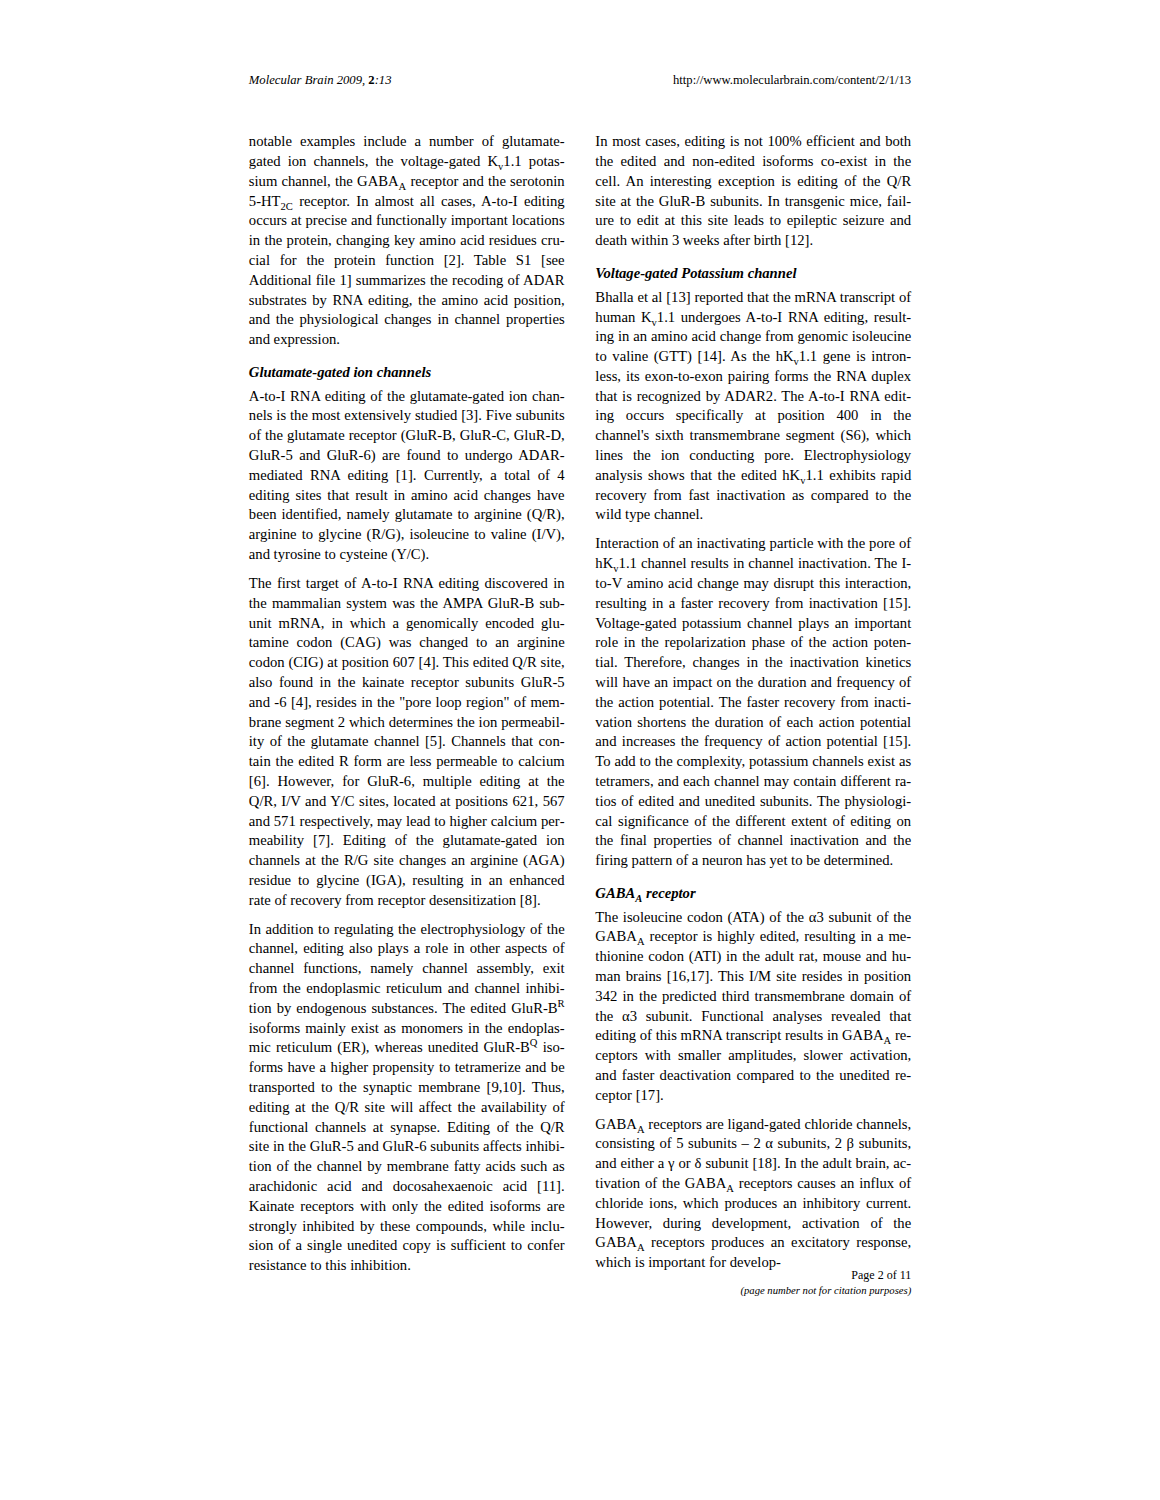Molecular Brain 2009, 2:13
http://www.molecularbrain.com/content/2/1/13
notable examples include a number of glutamate-gated ion channels, the voltage-gated Kv1.1 potassium channel, the GABAA receptor and the serotonin 5-HT2C receptor. In almost all cases, A-to-I editing occurs at precise and functionally important locations in the protein, changing key amino acid residues crucial for the protein function [2]. Table S1 [see Additional file 1] summarizes the recoding of ADAR substrates by RNA editing, the amino acid position, and the physiological changes in channel properties and expression.
Glutamate-gated ion channels
A-to-I RNA editing of the glutamate-gated ion channels is the most extensively studied [3]. Five subunits of the glutamate receptor (GluR-B, GluR-C, GluR-D, GluR-5 and GluR-6) are found to undergo ADAR-mediated RNA editing [1]. Currently, a total of 4 editing sites that result in amino acid changes have been identified, namely glutamate to arginine (Q/R), arginine to glycine (R/G), isoleucine to valine (I/V), and tyrosine to cysteine (Y/C).
The first target of A-to-I RNA editing discovered in the mammalian system was the AMPA GluR-B subunit mRNA, in which a genomically encoded glutamine codon (CAG) was changed to an arginine codon (CIG) at position 607 [4]. This edited Q/R site, also found in the kainate receptor subunits GluR-5 and -6 [4], resides in the "pore loop region" of membrane segment 2 which determines the ion permeability of the glutamate channel [5]. Channels that contain the edited R form are less permeable to calcium [6]. However, for GluR-6, multiple editing at the Q/R, I/V and Y/C sites, located at positions 621, 567 and 571 respectively, may lead to higher calcium permeability [7]. Editing of the glutamate-gated ion channels at the R/G site changes an arginine (AGA) residue to glycine (IGA), resulting in an enhanced rate of recovery from receptor desensitization [8].
In addition to regulating the electrophysiology of the channel, editing also plays a role in other aspects of channel functions, namely channel assembly, exit from the endoplasmic reticulum and channel inhibition by endogenous substances. The edited GluR-BR isoforms mainly exist as monomers in the endoplasmic reticulum (ER), whereas unedited GluR-BQ isoforms have a higher propensity to tetramerize and be transported to the synaptic membrane [9,10]. Thus, editing at the Q/R site will affect the availability of functional channels at synapse. Editing of the Q/R site in the GluR-5 and GluR-6 subunits affects inhibition of the channel by membrane fatty acids such as arachidonic acid and docosahexaenoic acid [11]. Kainate receptors with only the edited isoforms are strongly inhibited by these compounds, while inclusion of a single unedited copy is sufficient to confer resistance to this inhibition.
In most cases, editing is not 100% efficient and both the edited and non-edited isoforms co-exist in the cell. An interesting exception is editing of the Q/R site at the GluR-B subunits. In transgenic mice, failure to edit at this site leads to epileptic seizure and death within 3 weeks after birth [12].
Voltage-gated Potassium channel
Bhalla et al [13] reported that the mRNA transcript of human Kv1.1 undergoes A-to-I RNA editing, resulting in an amino acid change from genomic isoleucine to valine (GTT) [14]. As the hKv1.1 gene is intronless, its exon-to-exon pairing forms the RNA duplex that is recognized by ADAR2. The A-to-I RNA editing occurs specifically at position 400 in the channel's sixth transmembrane segment (S6), which lines the ion conducting pore. Electrophysiology analysis shows that the edited hKv1.1 exhibits rapid recovery from fast inactivation as compared to the wild type channel.
Interaction of an inactivating particle with the pore of hKv1.1 channel results in channel inactivation. The I-to-V amino acid change may disrupt this interaction, resulting in a faster recovery from inactivation [15]. Voltage-gated potassium channel plays an important role in the repolarization phase of the action potential. Therefore, changes in the inactivation kinetics will have an impact on the duration and frequency of the action potential. The faster recovery from inactivation shortens the duration of each action potential and increases the frequency of action potential [15]. To add to the complexity, potassium channels exist as tetramers, and each channel may contain different ratios of edited and unedited subunits. The physiological significance of the different extent of editing on the final properties of channel inactivation and the firing pattern of a neuron has yet to be determined.
GABAA receptor
The isoleucine codon (ATA) of the α3 subunit of the GABAA receptor is highly edited, resulting in a methionine codon (ATI) in the adult rat, mouse and human brains [16,17]. This I/M site resides in position 342 in the predicted third transmembrane domain of the α3 subunit. Functional analyses revealed that editing of this mRNA transcript results in GABAA receptors with smaller amplitudes, slower activation, and faster deactivation compared to the unedited receptor [17].
GABAA receptors are ligand-gated chloride channels, consisting of 5 subunits – 2 α subunits, 2 β subunits, and either a γ or δ subunit [18]. In the adult brain, activation of the GABAA receptors causes an influx of chloride ions, which produces an inhibitory current. However, during development, activation of the GABAA receptors produces an excitatory response, which is important for develop-
Page 2 of 11
(page number not for citation purposes)